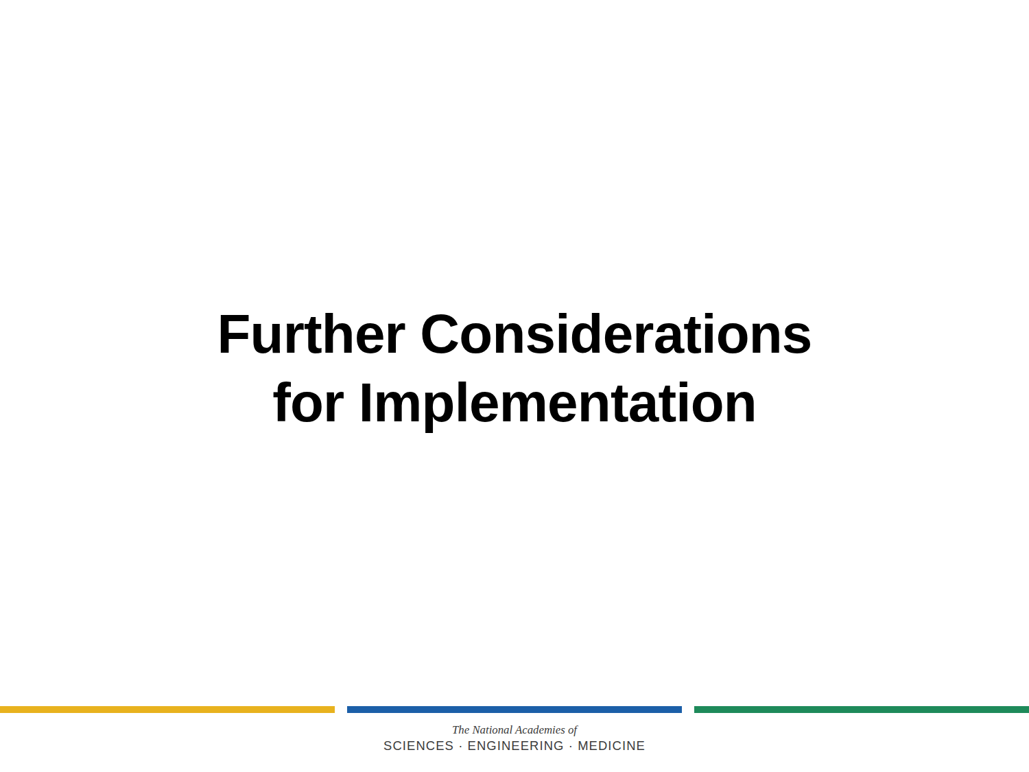Further Considerations for Implementation
The National Academies of SCIENCES · ENGINEERING · MEDICINE